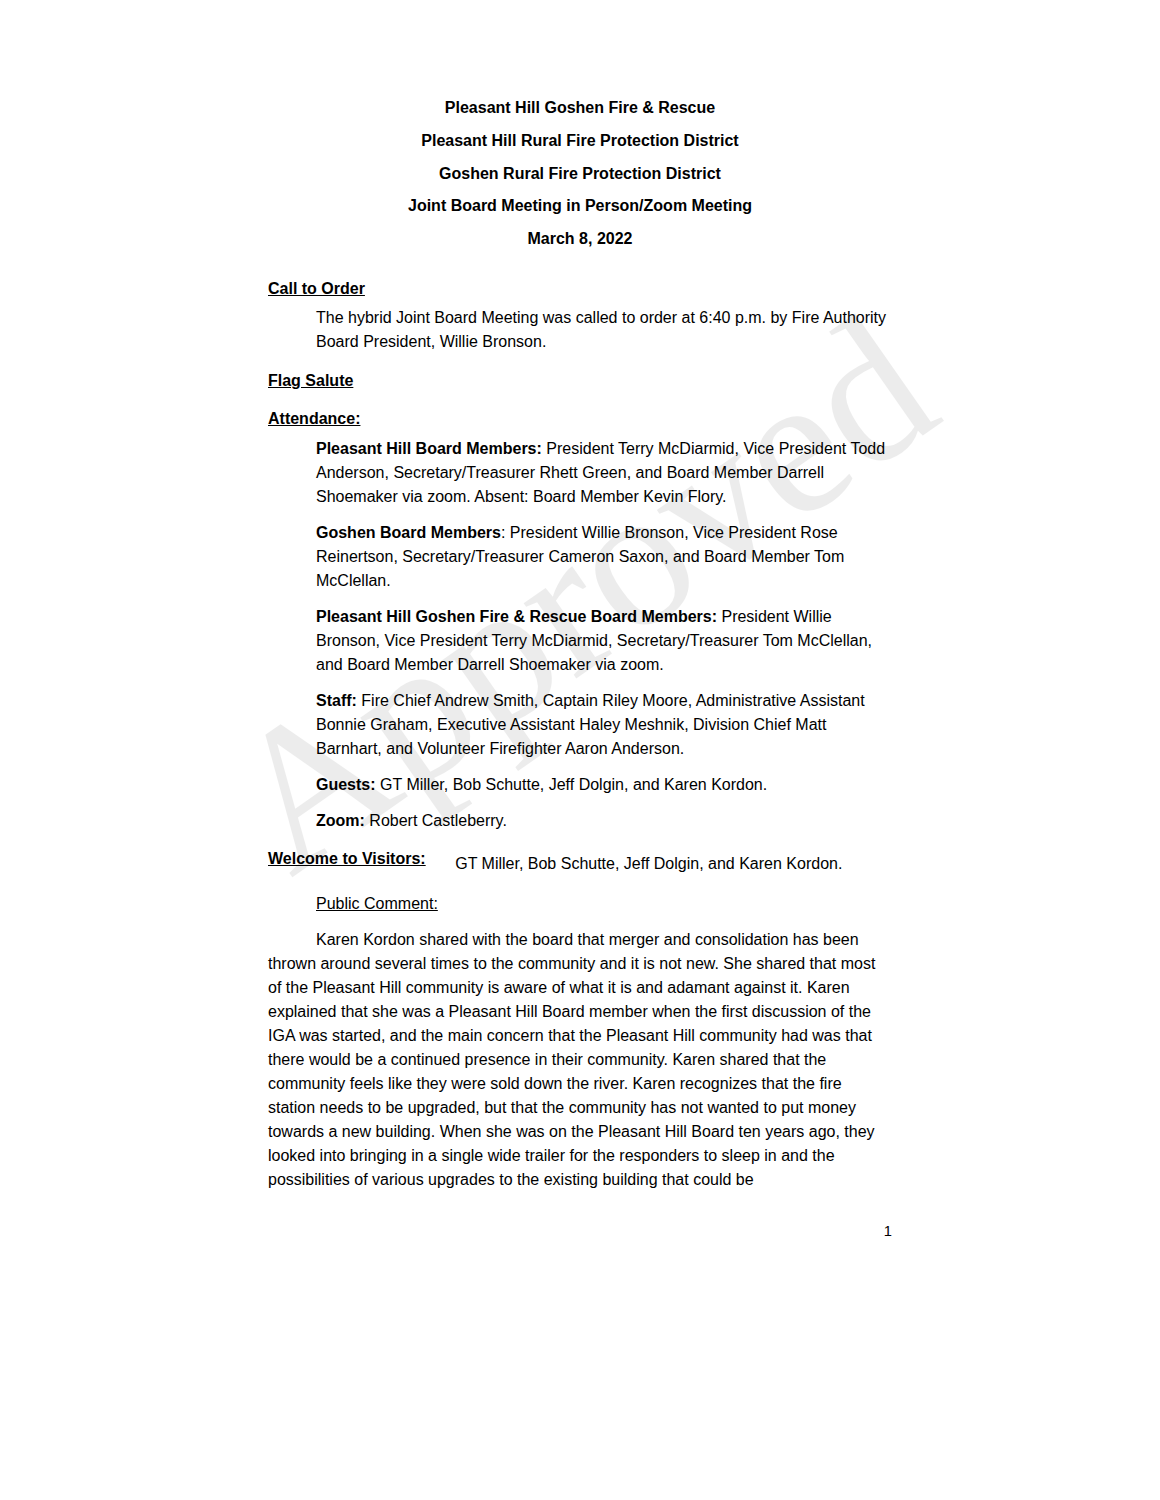Approved
Pleasant Hill Goshen Fire & Rescue
Pleasant Hill Rural Fire Protection District
Goshen Rural Fire Protection District
Joint Board Meeting in Person/Zoom Meeting
March 8, 2022
Call to Order
The hybrid Joint Board Meeting was called to order at 6:40 p.m. by Fire Authority Board President, Willie Bronson.
Flag Salute
Attendance:
Pleasant Hill Board Members: President Terry McDiarmid, Vice President Todd Anderson, Secretary/Treasurer Rhett Green, and Board Member Darrell Shoemaker via zoom. Absent: Board Member Kevin Flory.
Goshen Board Members: President Willie Bronson, Vice President Rose Reinertson, Secretary/Treasurer Cameron Saxon, and Board Member Tom McClellan.
Pleasant Hill Goshen Fire & Rescue Board Members: President Willie Bronson, Vice President Terry McDiarmid, Secretary/Treasurer Tom McClellan, and Board Member Darrell Shoemaker via zoom.
Staff: Fire Chief Andrew Smith, Captain Riley Moore, Administrative Assistant Bonnie Graham, Executive Assistant Haley Meshnik, Division Chief Matt Barnhart, and Volunteer Firefighter Aaron Anderson.
Guests: GT Miller, Bob Schutte, Jeff Dolgin, and Karen Kordon.
Zoom: Robert Castleberry.
Welcome to Visitors:
GT Miller, Bob Schutte, Jeff Dolgin, and Karen Kordon.
Public Comment:
Karen Kordon shared with the board that merger and consolidation has been thrown around several times to the community and it is not new. She shared that most of the Pleasant Hill community is aware of what it is and adamant against it. Karen explained that she was a Pleasant Hill Board member when the first discussion of the IGA was started, and the main concern that the Pleasant Hill community had was that there would be a continued presence in their community. Karen shared that the community feels like they were sold down the river. Karen recognizes that the fire station needs to be upgraded, but that the community has not wanted to put money towards a new building. When she was on the Pleasant Hill Board ten years ago, they looked into bringing in a single wide trailer for the responders to sleep in and the possibilities of various upgrades to the existing building that could be
1